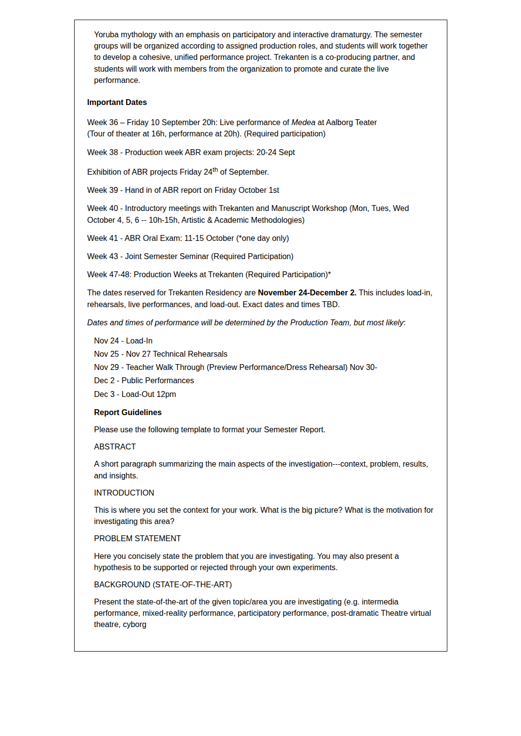Yoruba mythology with an emphasis on participatory and interactive dramaturgy. The semester groups will be organized according to assigned production roles, and students will work together to develop a cohesive, unified performance project. Trekanten is a co-producing partner, and students will work with members from the organization to promote and curate the live performance.
Important Dates
Week 36 – Friday 10 September 20h: Live performance of Medea at Aalborg Teater
(Tour of theater at 16h, performance at 20h). (Required participation)
Week 38 - Production week ABR exam projects: 20-24 Sept
Exhibition of ABR projects Friday 24th of September.
Week 39 - Hand in of ABR report on Friday October 1st
Week 40 - Introductory meetings with Trekanten and Manuscript Workshop (Mon, Tues, Wed October 4, 5, 6 -- 10h-15h, Artistic & Academic Methodologies)
Week 41 - ABR Oral Exam: 11-15 October (*one day only)
Week 43 - Joint Semester Seminar (Required Participation)
Week 47-48: Production Weeks at Trekanten (Required Participation)*
The dates reserved for Trekanten Residency are November 24-December 2. This includes load-in, rehearsals, live performances, and load-out. Exact dates and times TBD.
Dates and times of performance will be determined by the Production Team, but most likely:
Nov 24 - Load-In
Nov 25 - Nov 27 Technical Rehearsals
Nov 29 - Teacher Walk Through (Preview Performance/Dress Rehearsal) Nov 30-
Dec 2 - Public Performances
Dec 3 - Load-Out 12pm
Report Guidelines
Please use the following template to format your Semester Report.
ABSTRACT
A short paragraph summarizing the main aspects of the investigation---context, problem, results, and insights.
INTRODUCTION
This is where you set the context for your work. What is the big picture? What is the motivation for investigating this area?
PROBLEM STATEMENT
Here you concisely state the problem that you are investigating. You may also present a hypothesis to be supported or rejected through your own experiments.
BACKGROUND (STATE-OF-THE-ART)
Present the state-of-the-art of the given topic/area you are investigating (e.g. intermedia performance, mixed-reality performance, participatory performance, post-dramatic Theatre virtual theatre, cyborg